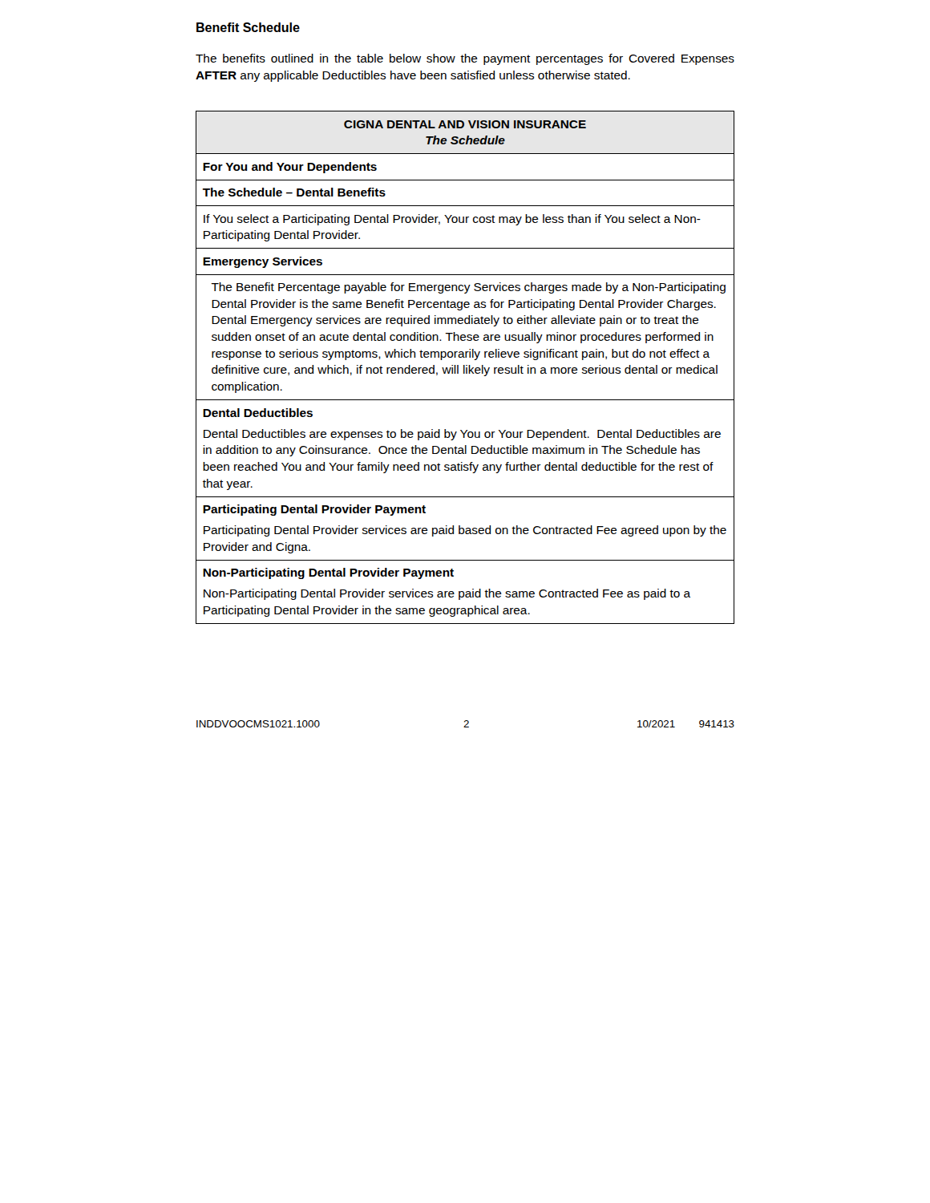Benefit Schedule
The benefits outlined in the table below show the payment percentages for Covered Expenses AFTER any applicable Deductibles have been satisfied unless otherwise stated.
| CIGNA DENTAL AND VISION INSURANCE The Schedule |
| For You and Your Dependents |
| The Schedule – Dental Benefits |
| If You select a Participating Dental Provider, Your cost may be less than if You select a Non-Participating Dental Provider. |
| Emergency Services |
| The Benefit Percentage payable for Emergency Services charges made by a Non-Participating Dental Provider is the same Benefit Percentage as for Participating Dental Provider Charges. Dental Emergency services are required immediately to either alleviate pain or to treat the sudden onset of an acute dental condition. These are usually minor procedures performed in response to serious symptoms, which temporarily relieve significant pain, but do not effect a definitive cure, and which, if not rendered, will likely result in a more serious dental or medical complication. |
| Dental Deductibles Dental Deductibles are expenses to be paid by You or Your Dependent. Dental Deductibles are in addition to any Coinsurance. Once the Dental Deductible maximum in The Schedule has been reached You and Your family need not satisfy any further dental deductible for the rest of that year. |
| Participating Dental Provider Payment Participating Dental Provider services are paid based on the Contracted Fee agreed upon by the Provider and Cigna. |
| Non-Participating Dental Provider Payment Non-Participating Dental Provider services are paid the same Contracted Fee as paid to a Participating Dental Provider in the same geographical area. |
INDDVOOCMS1021.1000
10/2021941413
2